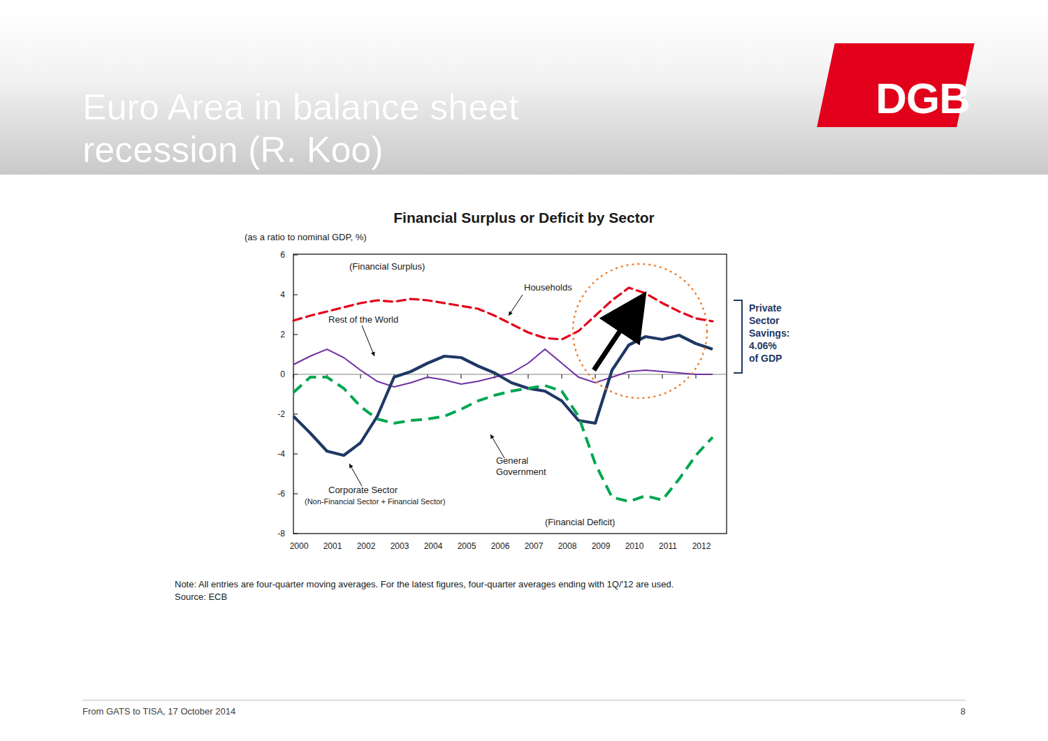Euro Area in balance sheet
recession (R. Koo)
DGB
Financial Surplus or Deficit by Sector
(as a ratio to nominal GDP, %)
6 4 2 0 -2 -4 -6 -8 2000 2001 2002 2003 2004 2005 2006 2007 2008 2009 2010 2011 2012 (Financial Surplus) (Financial Deficit) Households Rest of the World General Government Corporate Sector (Non-Financial Sector + Financial Sector) Private Sector Savings: 4.06% of GDP
Note: All entries are four-quarter moving averages. For the latest figures, four-quarter averages ending with 1Q/'12 are used.
Source: ECB
From GATS to TISA, 17 October 2014 8